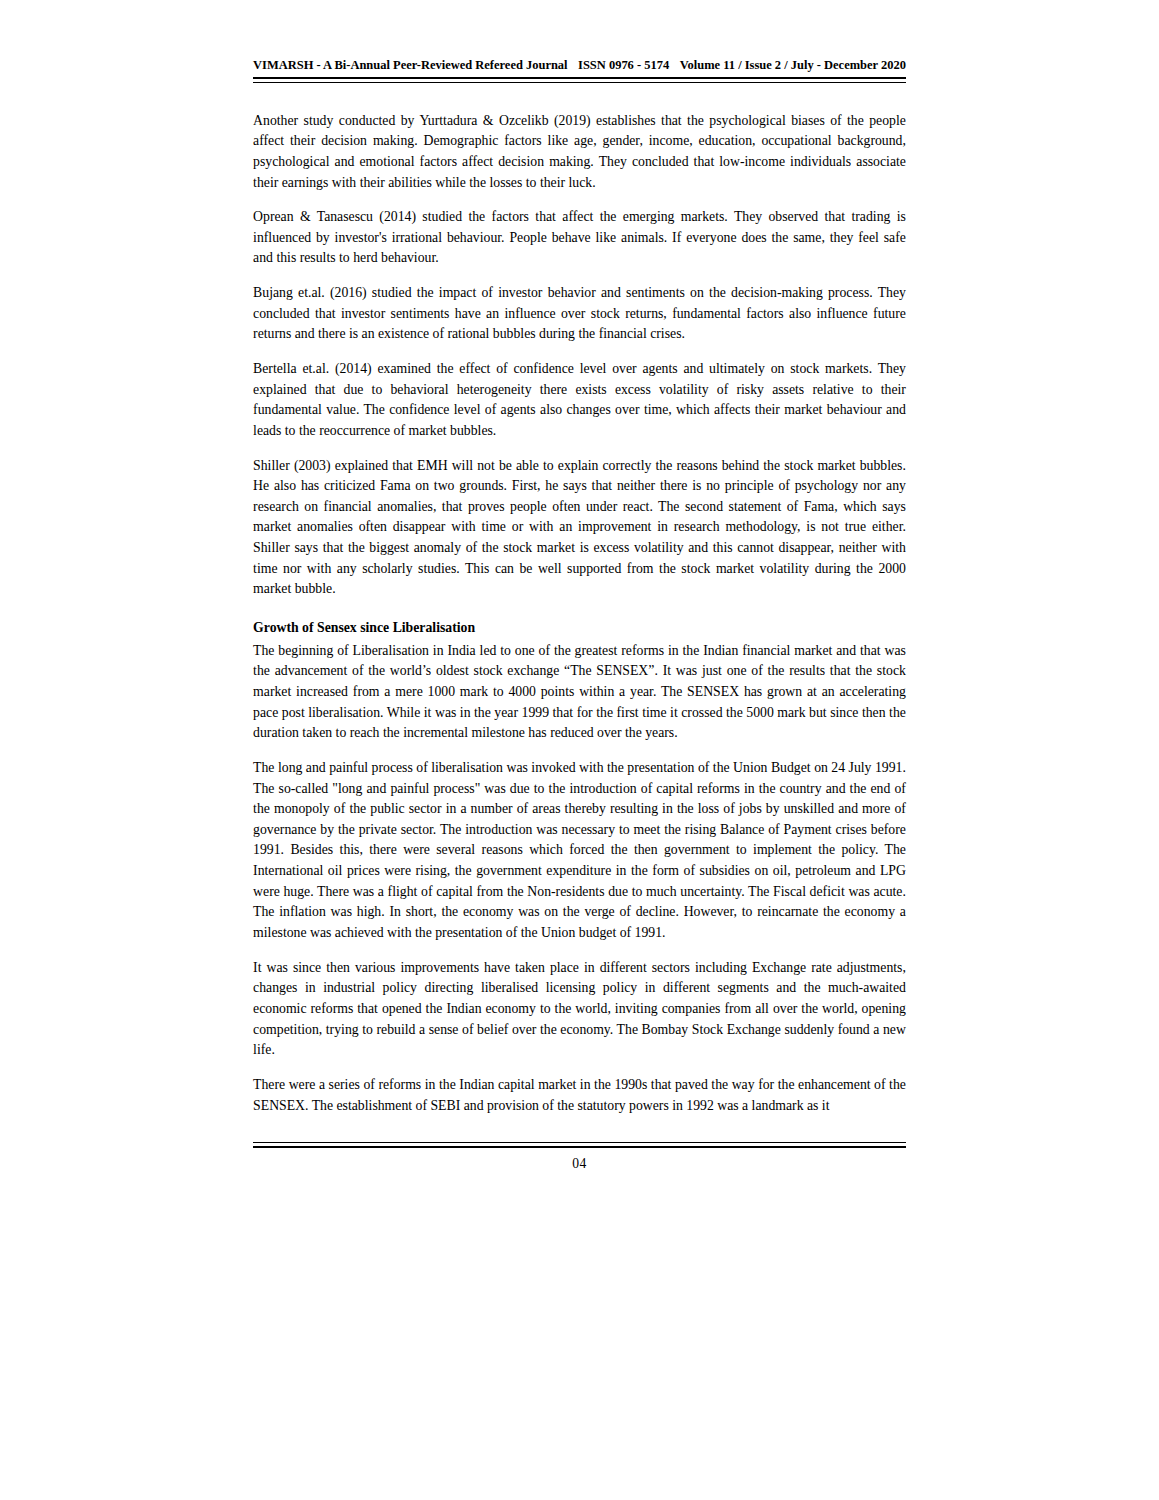VIMARSH - A Bi-Annual Peer-Reviewed Refereed Journal ISSN 0976 - 5174 Volume 11 / Issue 2 / July - December 2020
Another study conducted by Yurttadura & Ozcelikb (2019) establishes that the psychological biases of the people affect their decision making. Demographic factors like age, gender, income, education, occupational background, psychological and emotional factors affect decision making. They concluded that low-income individuals associate their earnings with their abilities while the losses to their luck.
Oprean & Tanasescu (2014) studied the factors that affect the emerging markets. They observed that trading is influenced by investor's irrational behaviour. People behave like animals. If everyone does the same, they feel safe and this results to herd behaviour.
Bujang et.al. (2016) studied the impact of investor behavior and sentiments on the decision-making process. They concluded that investor sentiments have an influence over stock returns, fundamental factors also influence future returns and there is an existence of rational bubbles during the financial crises.
Bertella et.al. (2014) examined the effect of confidence level over agents and ultimately on stock markets. They explained that due to behavioral heterogeneity there exists excess volatility of risky assets relative to their fundamental value. The confidence level of agents also changes over time, which affects their market behaviour and leads to the reoccurrence of market bubbles.
Shiller (2003) explained that EMH will not be able to explain correctly the reasons behind the stock market bubbles. He also has criticized Fama on two grounds. First, he says that neither there is no principle of psychology nor any research on financial anomalies, that proves people often under react. The second statement of Fama, which says market anomalies often disappear with time or with an improvement in research methodology, is not true either. Shiller says that the biggest anomaly of the stock market is excess volatility and this cannot disappear, neither with time nor with any scholarly studies. This can be well supported from the stock market volatility during the 2000 market bubble.
Growth of Sensex since Liberalisation
The beginning of Liberalisation in India led to one of the greatest reforms in the Indian financial market and that was the advancement of the world’s oldest stock exchange “The SENSEX”. It was just one of the results that the stock market increased from a mere 1000 mark to 4000 points within a year. The SENSEX has grown at an accelerating pace post liberalisation. While it was in the year 1999 that for the first time it crossed the 5000 mark but since then the duration taken to reach the incremental milestone has reduced over the years.
The long and painful process of liberalisation was invoked with the presentation of the Union Budget on 24 July 1991. The so-called "long and painful process" was due to the introduction of capital reforms in the country and the end of the monopoly of the public sector in a number of areas thereby resulting in the loss of jobs by unskilled and more of governance by the private sector. The introduction was necessary to meet the rising Balance of Payment crises before 1991. Besides this, there were several reasons which forced the then government to implement the policy. The International oil prices were rising, the government expenditure in the form of subsidies on oil, petroleum and LPG were huge. There was a flight of capital from the Non-residents due to much uncertainty. The Fiscal deficit was acute. The inflation was high. In short, the economy was on the verge of decline. However, to reincarnate the economy a milestone was achieved with the presentation of the Union budget of 1991.
It was since then various improvements have taken place in different sectors including Exchange rate adjustments, changes in industrial policy directing liberalised licensing policy in different segments and the much-awaited economic reforms that opened the Indian economy to the world, inviting companies from all over the world, opening competition, trying to rebuild a sense of belief over the economy. The Bombay Stock Exchange suddenly found a new life.
There were a series of reforms in the Indian capital market in the 1990s that paved the way for the enhancement of the SENSEX. The establishment of SEBI and provision of the statutory powers in 1992 was a landmark as it
04